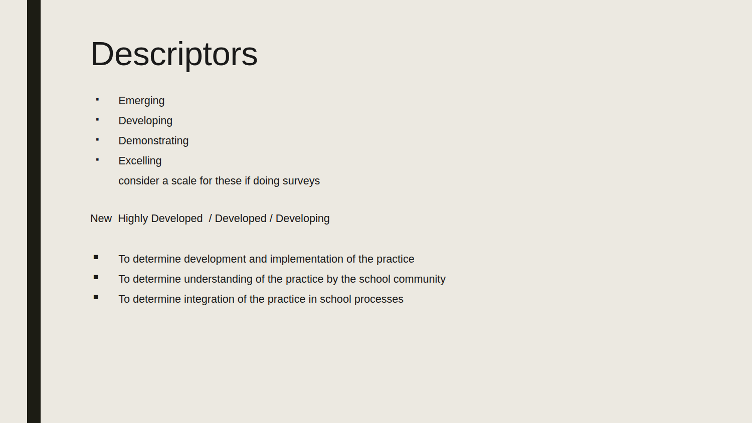Descriptors
Emerging
Developing
Demonstrating
Excelling
consider a scale for these if doing surveys
New Highly Developed / Developed / Developing
To determine development and implementation of the practice
To determine understanding of the practice by the school community
To determine integration of the practice in school processes